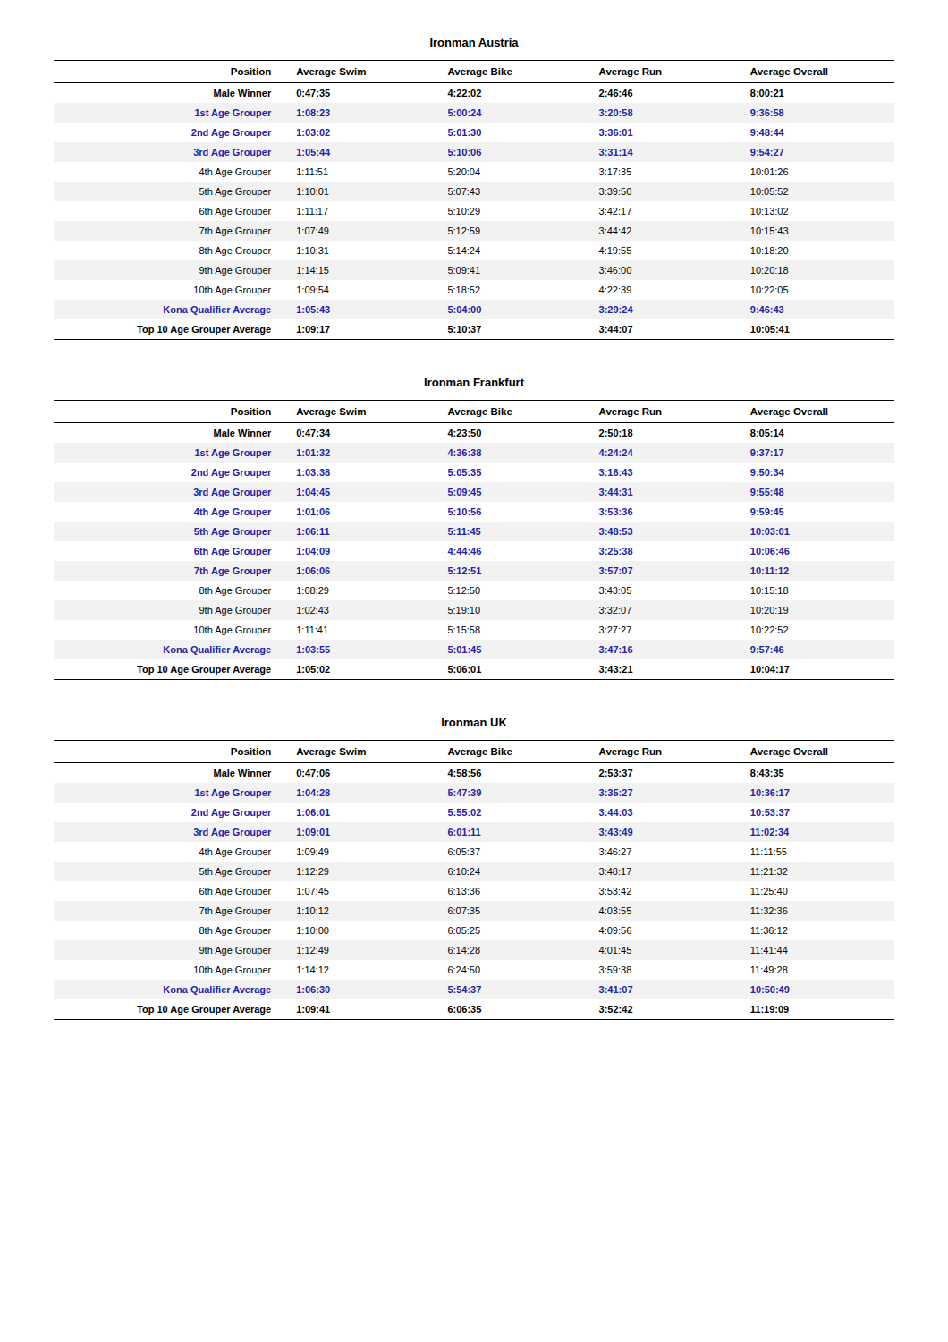Ironman Austria
| Position | Average Swim | Average Bike | Average Run | Average Overall |
| --- | --- | --- | --- | --- |
| Male Winner | 0:47:35 | 4:22:02 | 2:46:46 | 8:00:21 |
| 1st Age Grouper | 1:08:23 | 5:00:24 | 3:20:58 | 9:36:58 |
| 2nd Age Grouper | 1:03:02 | 5:01:30 | 3:36:01 | 9:48:44 |
| 3rd Age Grouper | 1:05:44 | 5:10:06 | 3:31:14 | 9:54:27 |
| 4th Age Grouper | 1:11:51 | 5:20:04 | 3:17:35 | 10:01:26 |
| 5th Age Grouper | 1:10:01 | 5:07:43 | 3:39:50 | 10:05:52 |
| 6th Age Grouper | 1:11:17 | 5:10:29 | 3:42:17 | 10:13:02 |
| 7th Age Grouper | 1:07:49 | 5:12:59 | 3:44:42 | 10:15:43 |
| 8th Age Grouper | 1:10:31 | 5:14:24 | 4:19:55 | 10:18:20 |
| 9th Age Grouper | 1:14:15 | 5:09:41 | 3:46:00 | 10:20:18 |
| 10th Age Grouper | 1:09:54 | 5:18:52 | 4:22:39 | 10:22:05 |
| Kona Qualifier Average | 1:05:43 | 5:04:00 | 3:29:24 | 9:46:43 |
| Top 10 Age Grouper Average | 1:09:17 | 5:10:37 | 3:44:07 | 10:05:41 |
Ironman Frankfurt
| Position | Average Swim | Average Bike | Average Run | Average Overall |
| --- | --- | --- | --- | --- |
| Male Winner | 0:47:34 | 4:23:50 | 2:50:18 | 8:05:14 |
| 1st Age Grouper | 1:01:32 | 4:36:38 | 4:24:24 | 9:37:17 |
| 2nd Age Grouper | 1:03:38 | 5:05:35 | 3:16:43 | 9:50:34 |
| 3rd Age Grouper | 1:04:45 | 5:09:45 | 3:44:31 | 9:55:48 |
| 4th Age Grouper | 1:01:06 | 5:10:56 | 3:53:36 | 9:59:45 |
| 5th Age Grouper | 1:06:11 | 5:11:45 | 3:48:53 | 10:03:01 |
| 6th Age Grouper | 1:04:09 | 4:44:46 | 3:25:38 | 10:06:46 |
| 7th Age Grouper | 1:06:06 | 5:12:51 | 3:57:07 | 10:11:12 |
| 8th Age Grouper | 1:08:29 | 5:12:50 | 3:43:05 | 10:15:18 |
| 9th Age Grouper | 1:02:43 | 5:19:10 | 3:32:07 | 10:20:19 |
| 10th Age Grouper | 1:11:41 | 5:15:58 | 3:27:27 | 10:22:52 |
| Kona Qualifier Average | 1:03:55 | 5:01:45 | 3:47:16 | 9:57:46 |
| Top 10 Age Grouper Average | 1:05:02 | 5:06:01 | 3:43:21 | 10:04:17 |
Ironman UK
| Position | Average Swim | Average Bike | Average Run | Average Overall |
| --- | --- | --- | --- | --- |
| Male Winner | 0:47:06 | 4:58:56 | 2:53:37 | 8:43:35 |
| 1st Age Grouper | 1:04:28 | 5:47:39 | 3:35:27 | 10:36:17 |
| 2nd Age Grouper | 1:06:01 | 5:55:02 | 3:44:03 | 10:53:37 |
| 3rd Age Grouper | 1:09:01 | 6:01:11 | 3:43:49 | 11:02:34 |
| 4th Age Grouper | 1:09:49 | 6:05:37 | 3:46:27 | 11:11:55 |
| 5th Age Grouper | 1:12:29 | 6:10:24 | 3:48:17 | 11:21:32 |
| 6th Age Grouper | 1:07:45 | 6:13:36 | 3:53:42 | 11:25:40 |
| 7th Age Grouper | 1:10:12 | 6:07:35 | 4:03:55 | 11:32:36 |
| 8th Age Grouper | 1:10:00 | 6:05:25 | 4:09:56 | 11:36:12 |
| 9th Age Grouper | 1:12:49 | 6:14:28 | 4:01:45 | 11:41:44 |
| 10th Age Grouper | 1:14:12 | 6:24:50 | 3:59:38 | 11:49:28 |
| Kona Qualifier Average | 1:06:30 | 5:54:37 | 3:41:07 | 10:50:49 |
| Top 10 Age Grouper Average | 1:09:41 | 6:06:35 | 3:52:42 | 11:19:09 |